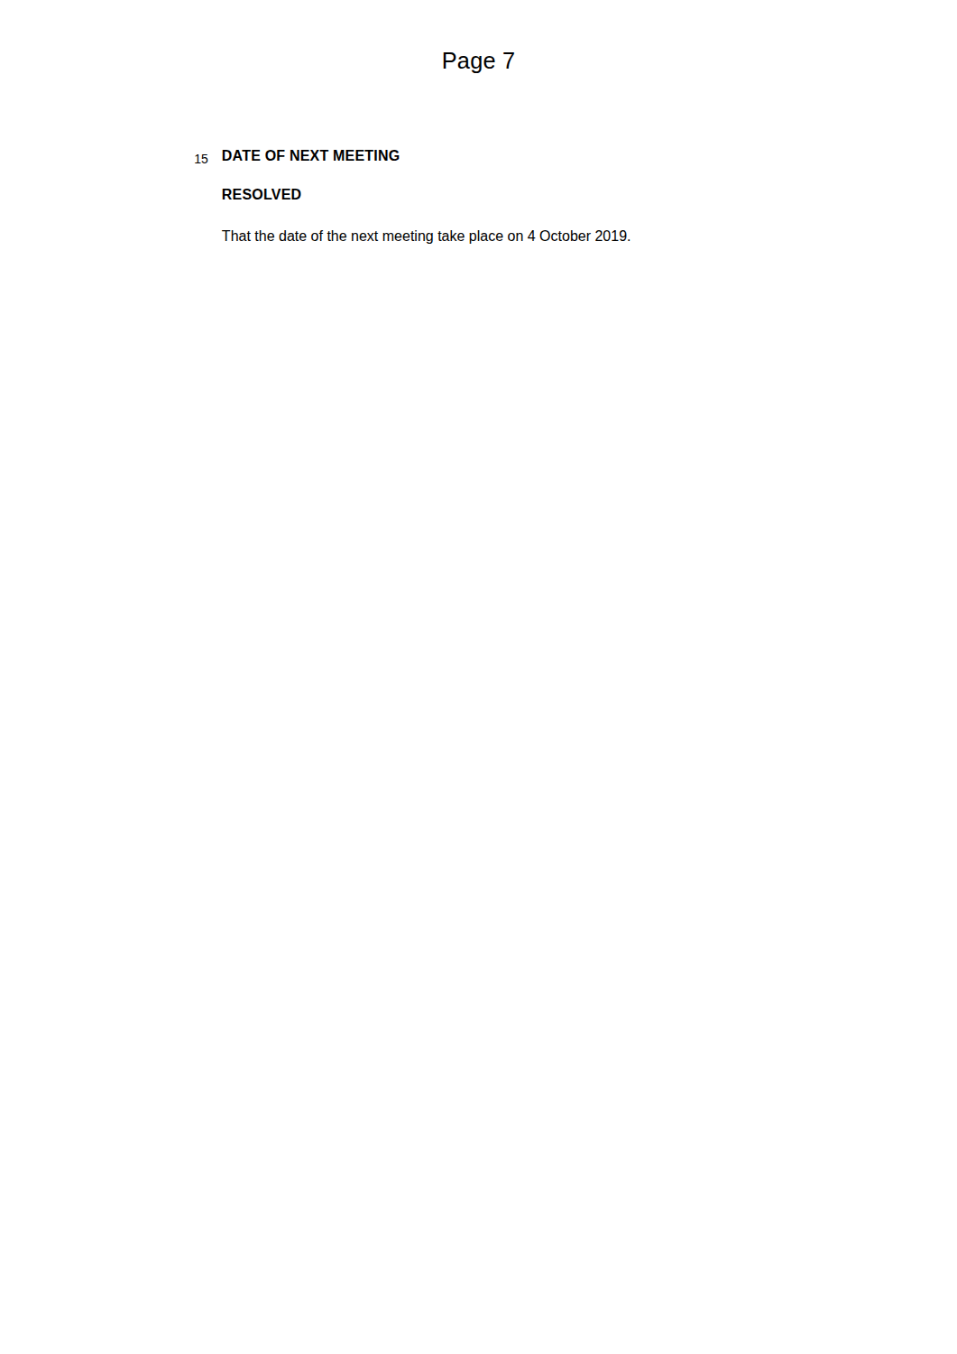Page 7
15
DATE OF NEXT MEETING
RESOLVED
That the date of the next meeting take place on 4 October 2019.